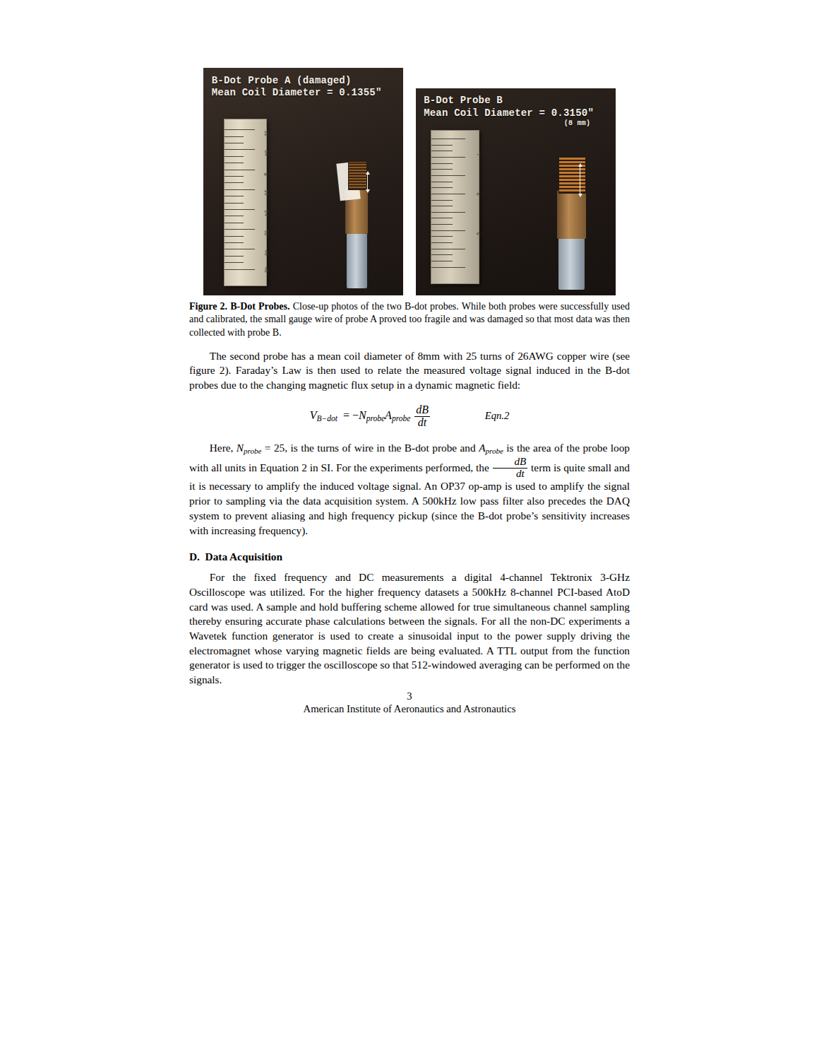B-Dot Probe A (damaged)
Mean Coil Diameter = 0.1355″
32
64
8
16
24
32
40
48
B-Dot Probe B
Mean Coil Diameter = 0.3150″(8 mm)
7
6
5
Figure 2. B-Dot Probes. Close-up photos of the two B-dot probes. While both probes were successfully used and calibrated, the small gauge wire of probe A proved too fragile and was damaged so that most data was then collected with probe B.
The second probe has a mean coil diameter of 8mm with 25 turns of 26AWG copper wire (see figure 2). Faraday’s Law is then used to relate the measured voltage signal induced in the B-dot probes due to the changing magnetic flux setup in a dynamic magnetic field:
VB−dot = −Nprobe Aprobe dB dt Eqn.2
Here, Nprobe = 25, is the turns of wire in the B-dot probe and Aprobe is the area of the probe loop with all units in Equation 2 in SI. For the experiments performed, the dB dt term is quite small and it is necessary to amplify the induced voltage signal. An OP37 op-amp is used to amplify the signal prior to sampling via the data acquisition system. A 500kHz low pass filter also precedes the DAQ system to prevent aliasing and high frequency pickup (since the B-dot probe’s sensitivity increases with increasing frequency).
D. Data Acquisition
For the fixed frequency and DC measurements a digital 4-channel Tektronix 3-GHz Oscilloscope was utilized. For the higher frequency datasets a 500kHz 8-channel PCI-based AtoD card was used. A sample and hold buffering scheme allowed for true simultaneous channel sampling thereby ensuring accurate phase calculations between the signals. For all the non-DC experiments a Wavetek function generator is used to create a sinusoidal input to the power supply driving the electromagnet whose varying magnetic fields are being evaluated. A TTL output from the function generator is used to trigger the oscilloscope so that 512-windowed averaging can be performed on the signals.
3 American Institute of Aeronautics and Astronautics